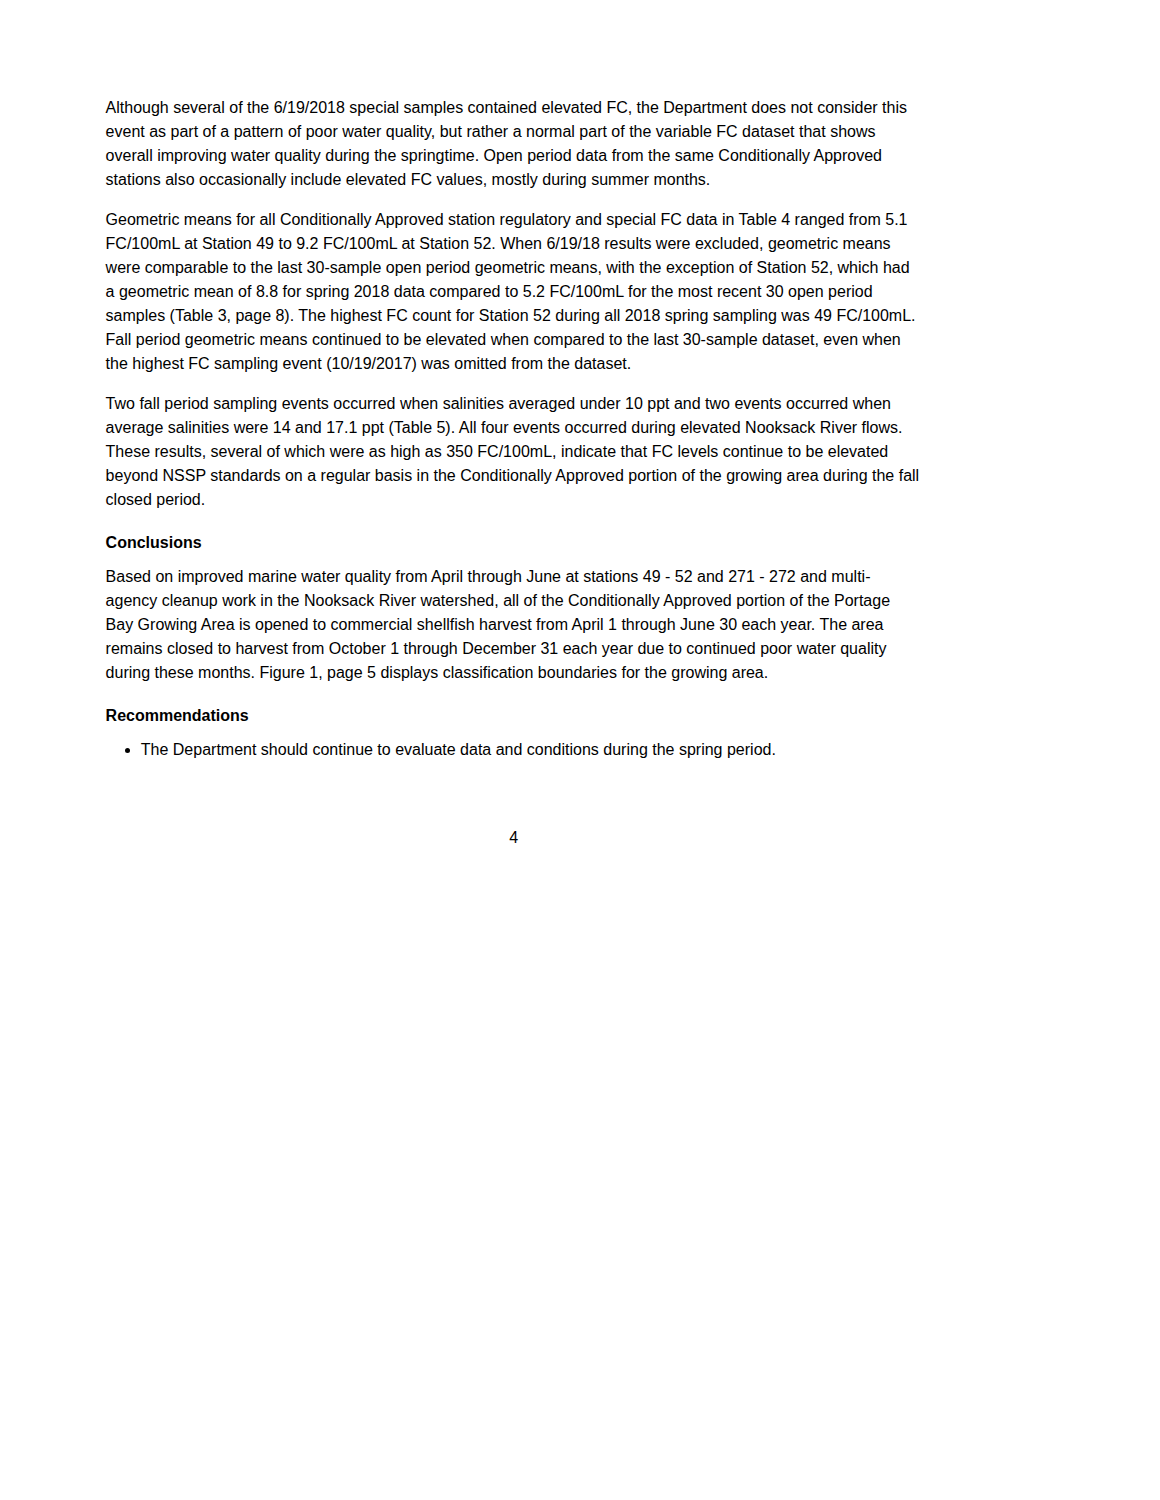Although several of the 6/19/2018 special samples contained elevated FC, the Department does not consider this event as part of a pattern of poor water quality, but rather a normal part of the variable FC dataset that shows overall improving water quality during the springtime. Open period data from the same Conditionally Approved stations also occasionally include elevated FC values, mostly during summer months.
Geometric means for all Conditionally Approved station regulatory and special FC data in Table 4 ranged from 5.1 FC/100mL at Station 49 to 9.2 FC/100mL at Station 52. When 6/19/18 results were excluded, geometric means were comparable to the last 30-sample open period geometric means, with the exception of Station 52, which had a geometric mean of 8.8 for spring 2018 data compared to 5.2 FC/100mL for the most recent 30 open period samples (Table 3, page 8). The highest FC count for Station 52 during all 2018 spring sampling was 49 FC/100mL. Fall period geometric means continued to be elevated when compared to the last 30-sample dataset, even when the highest FC sampling event (10/19/2017) was omitted from the dataset.
Two fall period sampling events occurred when salinities averaged under 10 ppt and two events occurred when average salinities were 14 and 17.1 ppt (Table 5). All four events occurred during elevated Nooksack River flows. These results, several of which were as high as 350 FC/100mL, indicate that FC levels continue to be elevated beyond NSSP standards on a regular basis in the Conditionally Approved portion of the growing area during the fall closed period.
Conclusions
Based on improved marine water quality from April through June at stations 49 - 52 and 271 - 272 and multi-agency cleanup work in the Nooksack River watershed, all of the Conditionally Approved portion of the Portage Bay Growing Area is opened to commercial shellfish harvest from April 1 through June 30 each year. The area remains closed to harvest from October 1 through December 31 each year due to continued poor water quality during these months. Figure 1, page 5 displays classification boundaries for the growing area.
Recommendations
The Department should continue to evaluate data and conditions during the spring period.
4